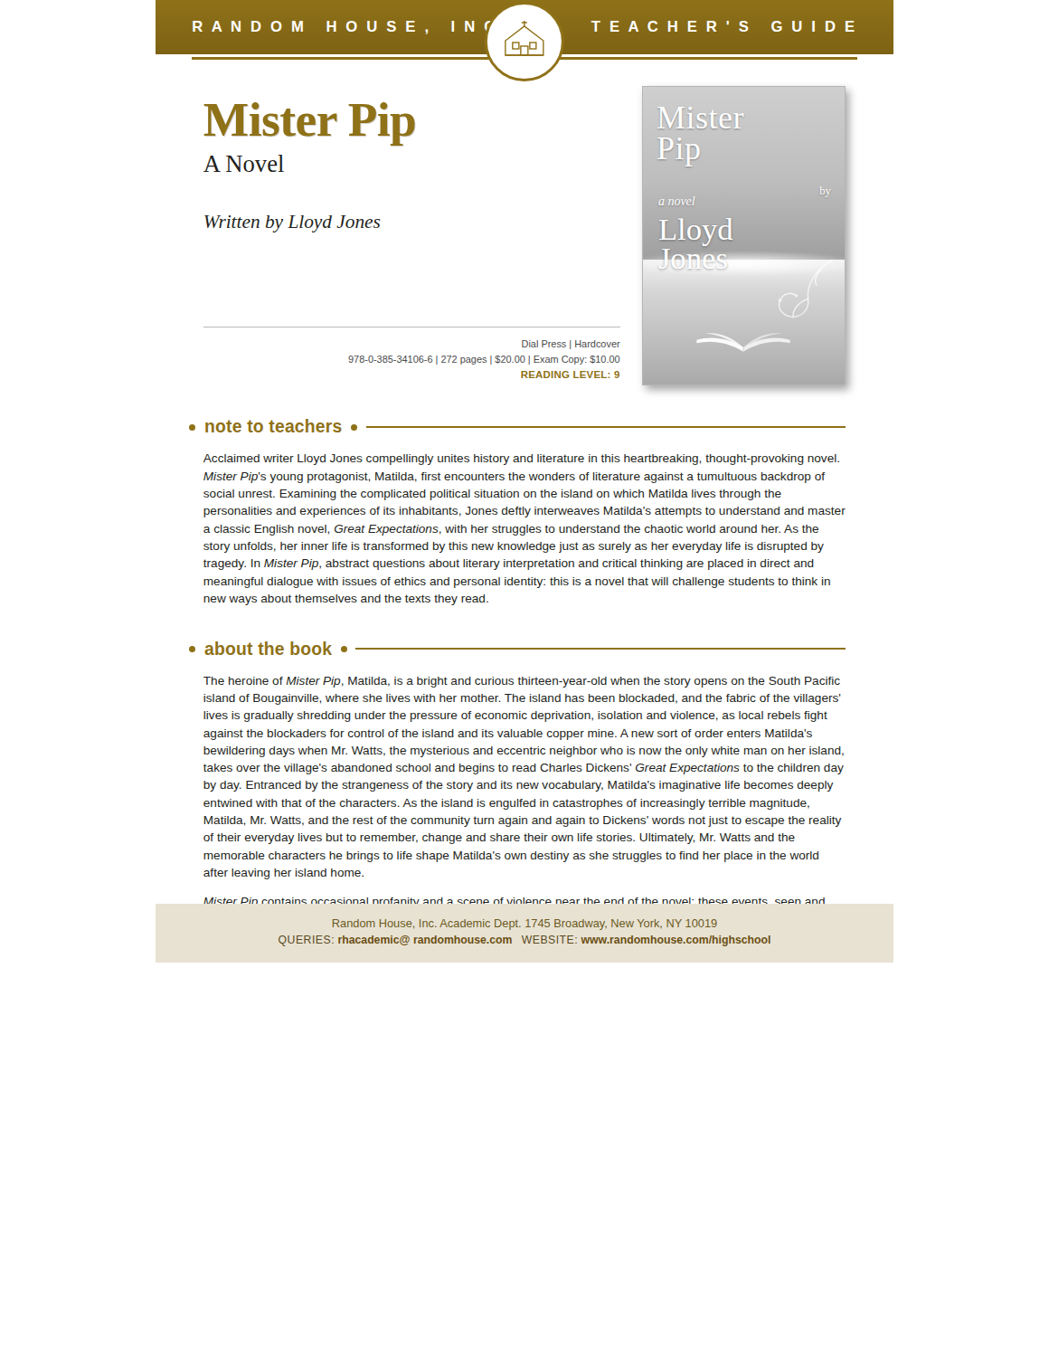R A N D O M H O U S E , I N C .
T E A C H E R ' S G U I D E
Mister Pip
A Novel
Written by Lloyd Jones
Dial Press | Hardcover
978-0-385-34106-6 | 272 pages | $20.00 | Exam Copy: $10.00
READING LEVEL: 9
Mister
Pip
a novel
by
Lloyd
Jones
note to teachers
Acclaimed writer Lloyd Jones compellingly unites history and literature in this heartbreaking, thought-provoking novel. Mister Pip's young protagonist, Matilda, first encounters the wonders of literature against a tumultuous backdrop of social unrest. Examining the complicated political situation on the island on which Matilda lives through the personalities and experiences of its inhabitants, Jones deftly interweaves Matilda's attempts to understand and master a classic English novel, Great Expectations, with her struggles to understand the chaotic world around her. As the story unfolds, her inner life is transformed by this new knowledge just as surely as her everyday life is disrupted by tragedy. In Mister Pip, abstract questions about literary interpretation and critical thinking are placed in direct and meaningful dialogue with issues of ethics and personal identity: this is a novel that will challenge students to think in new ways about themselves and the texts they read.
about the book
The heroine of Mister Pip, Matilda, is a bright and curious thirteen-year-old when the story opens on the South Pacific island of Bougainville, where she lives with her mother. The island has been blockaded, and the fabric of the villagers' lives is gradually shredding under the pressure of economic deprivation, isolation and violence, as local rebels fight against the blockaders for control of the island and its valuable copper mine. A new sort of order enters Matilda's bewildering days when Mr. Watts, the mysterious and eccentric neighbor who is now the only white man on her island, takes over the village's abandoned school and begins to read Charles Dickens' Great Expectations to the children day by day. Entranced by the strangeness of the story and its new vocabulary, Matilda's imaginative life becomes deeply entwined with that of the characters. As the island is engulfed in catastrophes of increasingly terrible magnitude, Matilda, Mr. Watts, and the rest of the community turn again and again to Dickens' words not just to escape the reality of their everyday lives but to remember, change and share their own life stories. Ultimately, Mr. Watts and the memorable characters he brings to life shape Matilda's own destiny as she struggles to find her place in the world after leaving her island home.
Mister Pip contains occasional profanity and a scene of violence near the end of the novel; these events, seen and narrated from Matilda's perspective, serve to heighten the realism of her experience of war and emphasize the resiliency and strength of character which enable her near-miraculous escape from the island and her eventual maturation into an insightful and self-reliant adult.
Random House, Inc. Academic Dept. 1745 Broadway, New York, NY 10019
QUERIES: rhacademic@ randomhouse.com WEBSITE: www.randomhouse.com/highschool